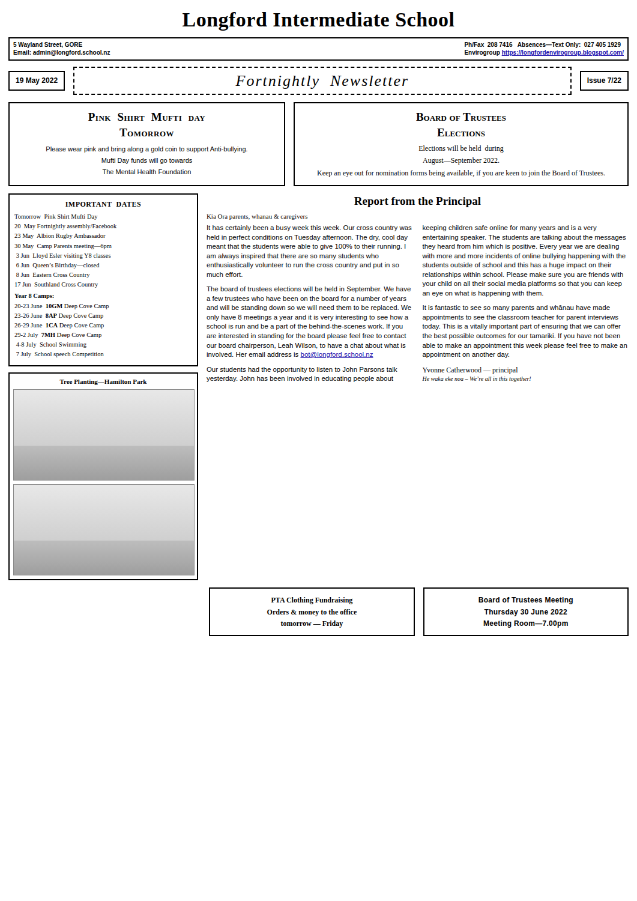Longford Intermediate School
5 Wayland Street, GORE
Email: admin@longford.school.nz
Ph/Fax 208 7416 Absences—Text Only: 027 405 1929
Envirogroup https://longfordenvirogroup.blogspot.com/
19 May 2022
Fortnightly Newsletter
Issue 7/22
Pink Shirt Mufti day
Tomorrow
Please wear pink and bring along a gold coin to support Anti-bullying.
Mufti Day funds will go towards
The Mental Health Foundation
Board of Trustees
Elections
Elections will be held during
August—September 2022.
Keep an eye out for nomination forms being available, if you are keen to join the Board of Trustees.
IMPORTANT DATES
Tomorrow Pink Shirt Mufti Day
20 May Fortnightly assembly/Facebook
23 May Albion Rugby Ambassador
30 May Camp Parents meeting—6pm
3 Jun Lloyd Esler visiting Y8 classes
6 Jun Queen’s Birthday—closed
8 Jun Eastern Cross Country
17 Jun Southland Cross Country
Year 8 Camps:
20-23 June 10GM Deep Cove Camp
23-26 June 8AP Deep Cove Camp
26-29 June 1CA Deep Cove Camp
29-2 July 7MH Deep Cove Camp
4-8 July School Swimming
7 July School speech Competition
Tree Planting—Hamilton Park
Report from the Principal
Kia Ora parents, whanau & caregivers
It has certainly been a busy week this week. Our cross country was held in perfect conditions on Tuesday afternoon. The dry, cool day meant that the students were able to give 100% to their running. I am always inspired that there are so many students who enthusiastically volunteer to run the cross country and put in so much effort.
The board of trustees elections will be held in September. We have a few trustees who have been on the board for a number of years and will be standing down so we will need them to be replaced. We only have 8 meetings a year and it is very interesting to see how a school is run and be a part of the behind-the-scenes work. If you are interested in standing for the board please feel free to contact our board chairperson, Leah Wilson, to have a chat about what is involved. Her email address is bot@longford.school.nz
Our students had the opportunity to listen to John Parsons talk yesterday. John has been involved in educating people about keeping children safe online for many years and is a very entertaining speaker. The students are talking about the messages they heard from him which is positive. Every year we are dealing with more and more incidents of online bullying happening with the students outside of school and this has a huge impact on their relationships within school. Please make sure you are friends with your child on all their social media platforms so that you can keep an eye on what is happening with them.
It is fantastic to see so many parents and whānau have made appointments to see the classroom teacher for parent interviews today. This is a vitally important part of ensuring that we can offer the best possible outcomes for our tamariki. If you have not been able to make an appointment this week please feel free to make an appointment on another day.
Yvonne Catherwood — principal
He waka eke noa – We’re all in this together!
PTA Clothing Fundraising
Orders & money to the office
tomorrow — Friday
Board of Trustees Meeting
Thursday 30 June 2022
Meeting Room—7.00pm